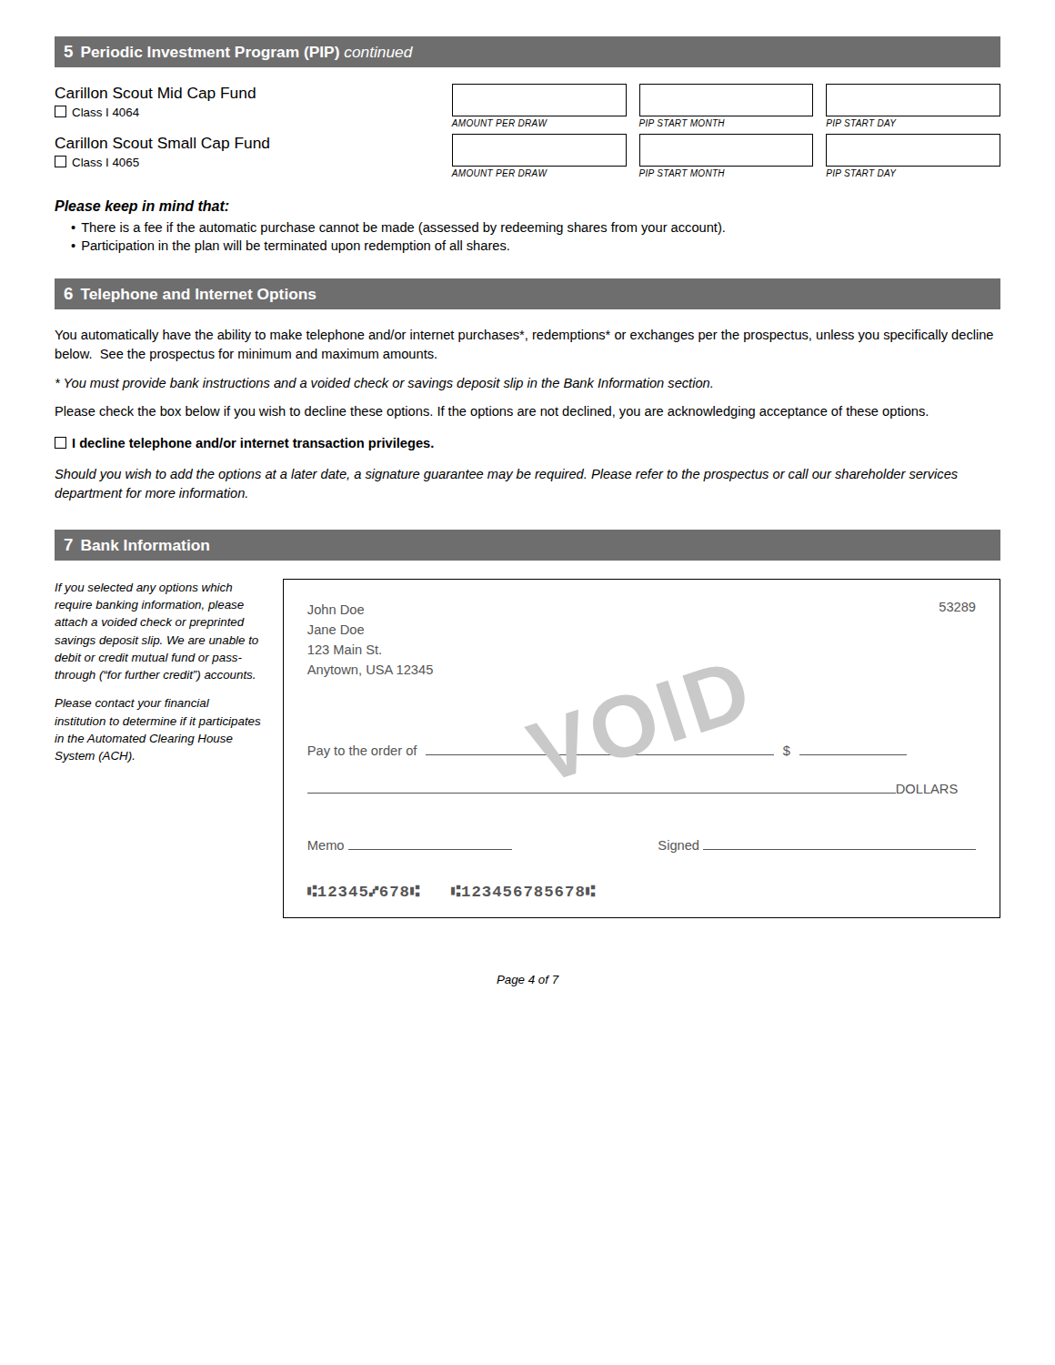5 Periodic Investment Program (PIP) continued
Carillon Scout Mid Cap Fund Class I 4064
AMOUNT PER DRAW
PIP START MONTH
PIP START DAY
Carillon Scout Small Cap Fund Class I 4065
AMOUNT PER DRAW
PIP START MONTH
PIP START DAY
Please keep in mind that:
There is a fee if the automatic purchase cannot be made (assessed by redeeming shares from your account).
Participation in the plan will be terminated upon redemption of all shares.
6 Telephone and Internet Options
You automatically have the ability to make telephone and/or internet purchases*, redemptions* or exchanges per the prospectus, unless you specifically decline below. See the prospectus for minimum and maximum amounts.
* You must provide bank instructions and a voided check or savings deposit slip in the Bank Information section.
Please check the box below if you wish to decline these options. If the options are not declined, you are acknowledging acceptance of these options.
I decline telephone and/or internet transaction privileges.
Should you wish to add the options at a later date, a signature guarantee may be required. Please refer to the prospectus or call our shareholder services department for more information.
7 Bank Information
If you selected any options which require banking information, please attach a voided check or preprinted savings deposit slip. We are unable to debit or credit mutual fund or pass-through (“for further credit”) accounts.
Please contact your financial institution to determine if it participates in the Automated Clearing House System (ACH).
53289
John Doe
Jane Doe
123 Main St.
Anytown, USA 12345
VOID
Pay to the order of $
DOLLARS
Memo Signed
⑆12345⑇678⑆⑆123456785678⑆
Page 4 of 7